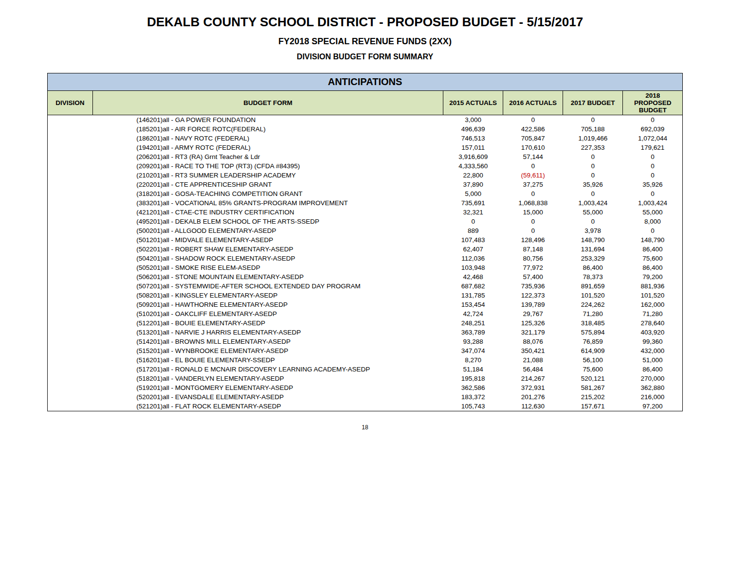DEKALB COUNTY SCHOOL DISTRICT - PROPOSED BUDGET - 5/15/2017
FY2018 SPECIAL REVENUE FUNDS (2XX)
DIVISION BUDGET FORM SUMMARY
| ANTICIPATIONS |
| --- |
| DIVISION | BUDGET FORM | 2015 ACTUALS | 2016 ACTUALS | 2017 BUDGET | 2018 PROPOSED BUDGET |
| | (146201)all - GA POWER FOUNDATION | 3,000 | 0 | 0 | 0 |
| | (185201)all - AIR FORCE ROTC(FEDERAL) | 496,639 | 422,586 | 705,188 | 692,039 |
| | (186201)all - NAVY ROTC (FEDERAL) | 746,513 | 705,847 | 1,019,466 | 1,072,044 |
| | (194201)all - ARMY ROTC (FEDERAL) | 157,011 | 170,610 | 227,353 | 179,621 |
| | (206201)all - RT3 (RA) Grnt Teacher & Ldr | 3,916,609 | 57,144 | 0 | 0 |
| | (209201)all - RACE TO THE TOP (RT3) (CFDA #84395) | 4,333,560 | 0 | 0 | 0 |
| | (210201)all - RT3 SUMMER LEADERSHIP ACADEMY | 22,800 | (59,611) | 0 | 0 |
| | (220201)all - CTE APPRENTICESHIP GRANT | 37,890 | 37,275 | 35,926 | 35,926 |
| | (318201)all - GOSA-TEACHING COMPETITION GRANT | 5,000 | 0 | 0 | 0 |
| | (383201)all - VOCATIONAL 85% GRANTS-PROGRAM IMPROVEMENT | 735,691 | 1,068,838 | 1,003,424 | 1,003,424 |
| | (421201)all - CTAE-CTE INDUSTRY CERTIFICATION | 32,321 | 15,000 | 55,000 | 55,000 |
| | (495201)all - DEKALB ELEM SCHOOL OF THE ARTS-SSEDP | 0 | 0 | 0 | 8,000 |
| | (500201)all - ALLGOOD ELEMENTARY-ASEDP | 889 | 0 | 3,978 | 0 |
| | (501201)all - MIDVALE ELEMENTARY-ASEDP | 107,483 | 128,496 | 148,790 | 148,790 |
| | (502201)all - ROBERT SHAW ELEMENTARY-ASEDP | 62,407 | 87,148 | 131,694 | 86,400 |
| | (504201)all - SHADOW ROCK ELEMENTARY-ASEDP | 112,036 | 80,756 | 253,329 | 75,600 |
| | (505201)all - SMOKE RISE ELEM-ASEDP | 103,948 | 77,972 | 86,400 | 86,400 |
| | (506201)all - STONE MOUNTAIN ELEMENTARY-ASEDP | 42,468 | 57,400 | 78,373 | 79,200 |
| | (507201)all - SYSTEMWIDE-AFTER SCHOOL EXTENDED DAY PROGRAM | 687,682 | 735,936 | 891,659 | 881,936 |
| | (508201)all - KINGSLEY ELEMENTARY-ASEDP | 131,785 | 122,373 | 101,520 | 101,520 |
| | (509201)all - HAWTHORNE ELEMENTARY-ASEDP | 153,454 | 139,789 | 224,262 | 162,000 |
| | (510201)all - OAKCLIFF ELEMENTARY-ASEDP | 42,724 | 29,767 | 71,280 | 71,280 |
| | (512201)all - BOUIE ELEMENTARY-ASEDP | 248,251 | 125,326 | 318,485 | 278,640 |
| | (513201)all - NARVIE J HARRIS ELEMENTARY-ASEDP | 363,789 | 321,179 | 575,894 | 403,920 |
| | (514201)all - BROWNS MILL ELEMENTARY-ASEDP | 93,288 | 88,076 | 76,859 | 99,360 |
| | (515201)all - WYNBROOKE ELEMENTARY-ASEDP | 347,074 | 350,421 | 614,909 | 432,000 |
| | (516201)all - EL BOUIE ELEMENTARY-SSEDP | 8,270 | 21,088 | 56,100 | 51,000 |
| | (517201)all - RONALD E MCNAIR DISCOVERY LEARNING ACADEMY-ASEDP | 51,184 | 56,484 | 75,600 | 86,400 |
| | (518201)all - VANDERLYN ELEMENTARY-ASEDP | 195,818 | 214,267 | 520,121 | 270,000 |
| | (519201)all - MONTGOMERY ELEMENTARY-ASEDP | 362,586 | 372,931 | 581,267 | 362,880 |
| | (520201)all - EVANSDALE ELEMENTARY-ASEDP | 183,372 | 201,276 | 215,202 | 216,000 |
| | (521201)all - FLAT ROCK ELEMENTARY-ASEDP | 105,743 | 112,630 | 157,671 | 97,200 |
18